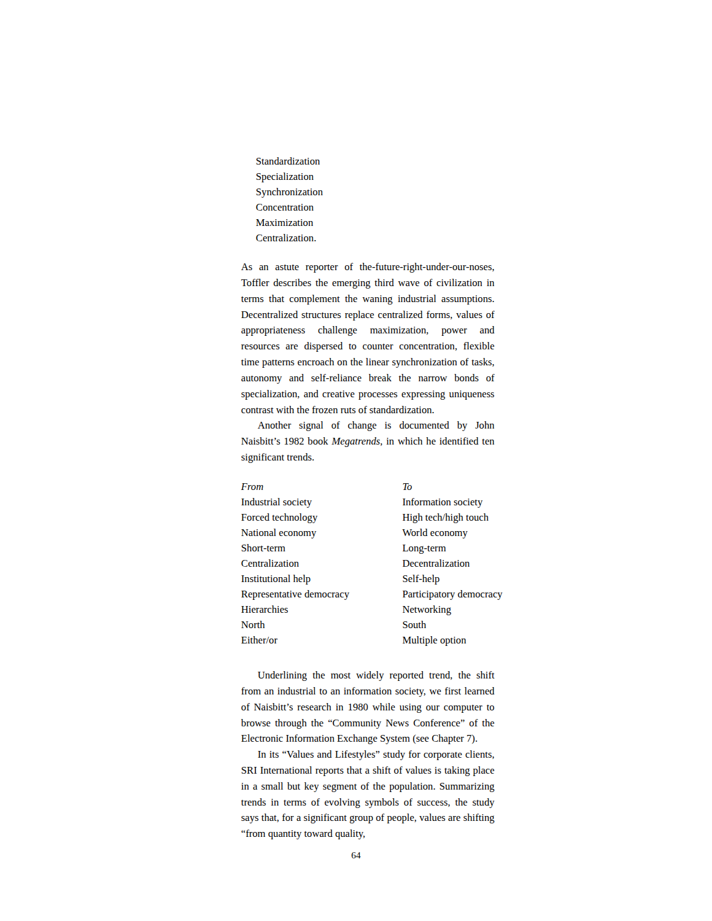Standardization
Specialization
Synchronization
Concentration
Maximization
Centralization.
As an astute reporter of the-future-right-under-our-noses, Toffler describes the emerging third wave of civilization in terms that complement the waning industrial assumptions. Decentralized structures replace centralized forms, values of appropriateness challenge maximization, power and resources are dispersed to counter concentration, flexible time patterns encroach on the linear synchronization of tasks, autonomy and self-reliance break the narrow bonds of specialization, and creative processes expressing uniqueness contrast with the frozen ruts of standardization.
Another signal of change is documented by John Naisbitt’s 1982 book Megatrends, in which he identified ten significant trends.
| From | To |
| Industrial society | Information society |
| Forced technology | High tech/high touch |
| National economy | World economy |
| Short-term | Long-term |
| Centralization | Decentralization |
| Institutional help | Self-help |
| Representative democracy | Participatory democracy |
| Hierarchies | Networking |
| North | South |
| Either/or | Multiple option |
Underlining the most widely reported trend, the shift from an industrial to an information society, we first learned of Naisbitt’s research in 1980 while using our computer to browse through the “Community News Conference” of the Electronic Information Exchange System (see Chapter 7).
In its “Values and Lifestyles” study for corporate clients, SRI International reports that a shift of values is taking place in a small but key segment of the population. Summarizing trends in terms of evolving symbols of success, the study says that, for a significant group of people, values are shifting “from quantity toward quality,
64